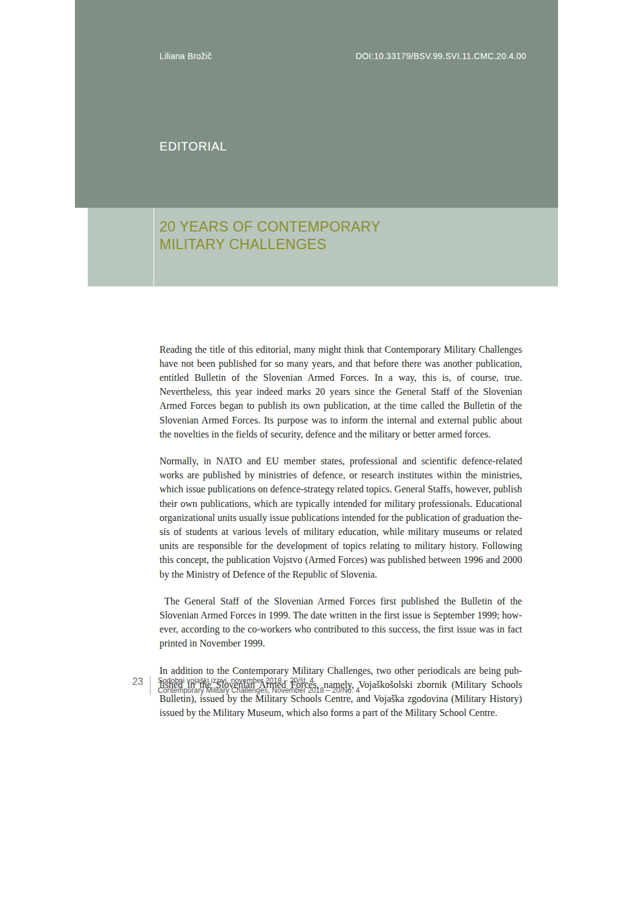Liliana Brožič DOI:10.33179/BSV.99.SVI.11.CMC.20.4.00
EDITORIAL
20 YEARS OF CONTEMPORARY
MILITARY CHALLENGES
Reading the title of this editorial, many might think that Contemporary Military Challenges have not been published for so many years, and that before there was another publication, entitled Bulletin of the Slovenian Armed Forces. In a way, this is, of course, true. Nevertheless, this year indeed marks 20 years since the General Staff of the Slovenian Armed Forces began to publish its own publication, at the time called the Bulletin of the Slovenian Armed Forces. Its purpose was to inform the internal and external public about the novelties in the fields of security, defence and the military or better armed forces.
Normally, in NATO and EU member states, professional and scientific defence-related works are published by ministries of defence, or research institutes within the ministries, which issue publications on defence-strategy related topics. General Staffs, however, publish their own publications, which are typically intended for military professionals. Educational organizational units usually issue publications intended for the publication of graduation thesis of students at various levels of military education, while military museums or related units are responsible for the development of topics relating to military history. Following this concept, the publication Vojstvo (Armed Forces) was published between 1996 and 2000 by the Ministry of Defence of the Republic of Slovenia.
The General Staff of the Slovenian Armed Forces first published the Bulletin of the Slovenian Armed Forces in 1999. The date written in the first issue is September 1999; however, according to the co-workers who contributed to this success, the first issue was in fact printed in November 1999.
In addition to the Contemporary Military Challenges, two other periodicals are being published in the Slovenian Armed Forces, namely, Vojaškošolski zbornik (Military Schools Bulletin), issued by the Military Schools Centre, and Vojaška zgodovina (Military History) issued by the Military Museum, which also forms a part of the Military School Centre.
23
Sodobni vojaški izzivi, november 2018 – 20/št. 4
Contemporary Military Challenges, November 2018 – 20/No. 4